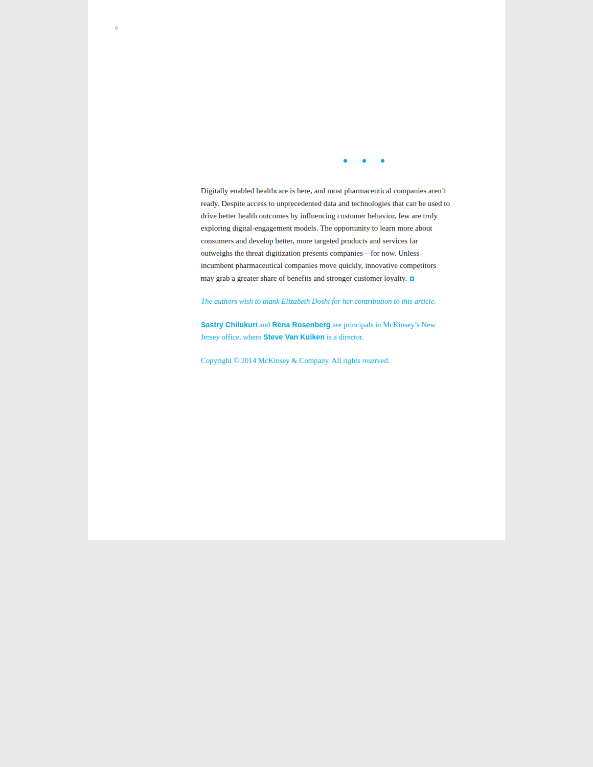6
Digitally enabled healthcare is here, and most pharmaceutical companies aren’t ready. Despite access to unprecedented data and technologies that can be used to drive better health outcomes by influencing customer behavior, few are truly exploring digital-engagement models. The opportunity to learn more about consumers and develop better, more targeted products and services far outweighs the threat digitization presents companies—for now. Unless incumbent pharmaceutical companies move quickly, innovative competitors may grab a greater share of benefits and stronger customer loyalty.
The authors wish to thank Elizabeth Doshi for her contribution to this article.
Sastry Chilukuri and Rena Rosenberg are principals in McKinsey’s New Jersey office, where Steve Van Kuiken is a director.
Copyright © 2014 McKinsey & Company. All rights reserved.